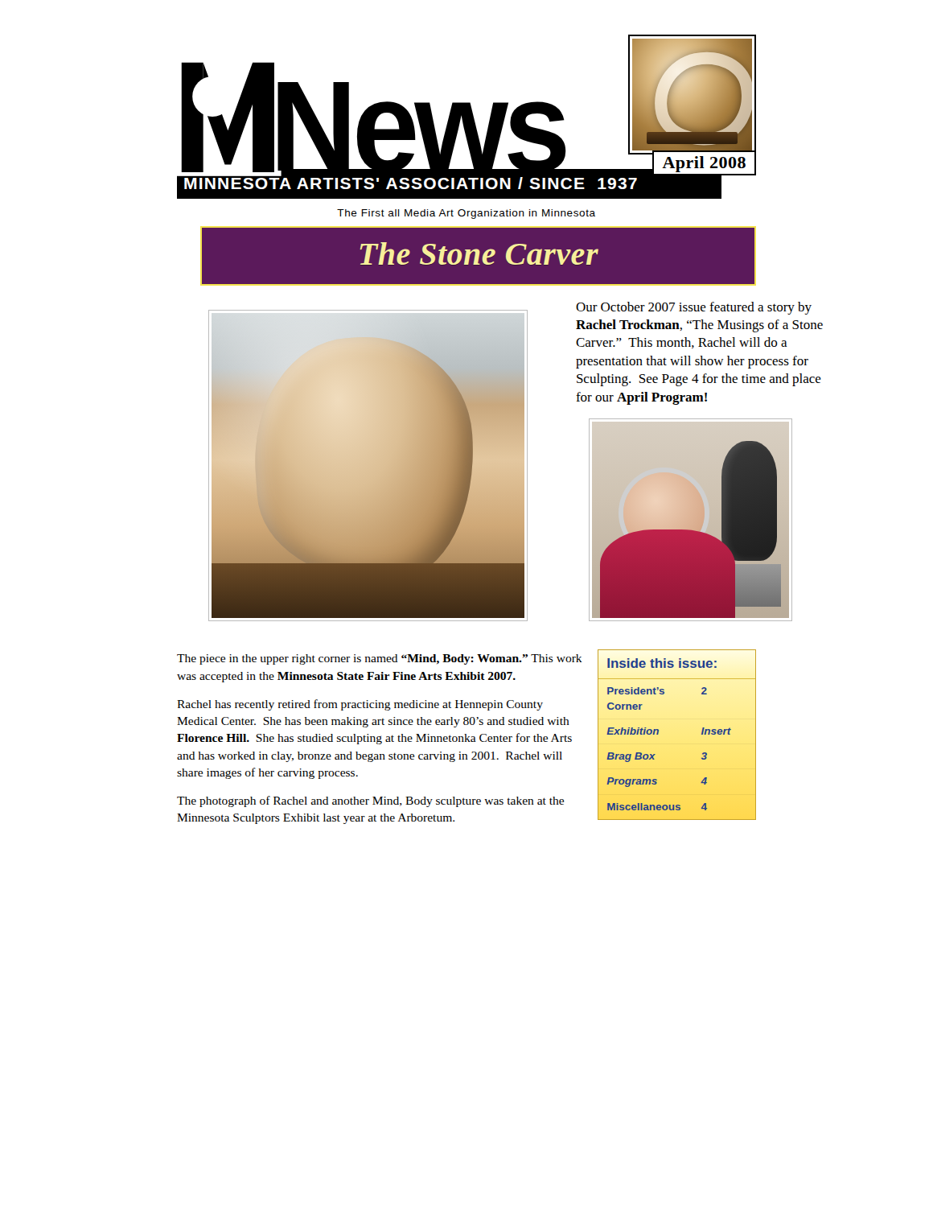News
April 2008
MINNESOTA ARTISTS' ASSOCIATION / SINCE 1937
The First all Media Art Organization in Minnesota
The Stone Carver
Our October 2007 issue featured a story by Rachel Trockman, “The Musings of a Stone Carver.” This month, Rachel will do a presentation that will show her process for Sculpting. See Page 4 for the time and place for our April Program!
The piece in the upper right corner is named “Mind, Body: Woman.” This work was accepted in the Minnesota State Fair Fine Arts Exhibit 2007.
Rachel has recently retired from practicing medicine at Hennepin County Medical Center. She has been making art since the early 80’s and studied with Florence Hill. She has studied sculpting at the Minnetonka Center for the Arts and has worked in clay, bronze and began stone carving in 2001. Rachel will share images of her carving process.
The photograph of Rachel and another Mind, Body sculpture was taken at the Minnesota Sculptors Exhibit last year at the Arboretum.
Inside this issue:
| President’s Corner | 2 |
| Exhibition | Insert |
| Brag Box | 3 |
| Programs | 4 |
| Miscellaneous | 4 |